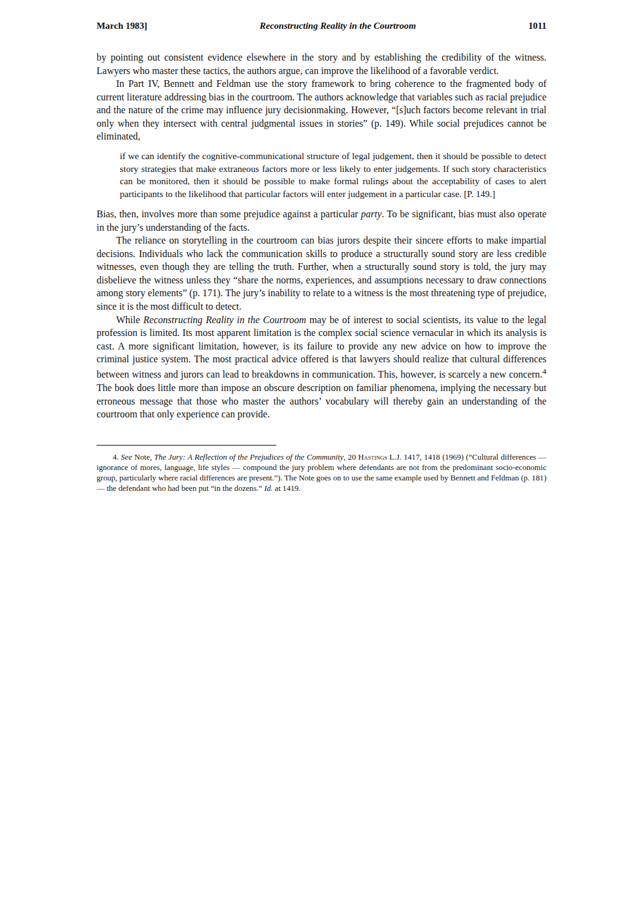March 1983] Reconstructing Reality in the Courtroom 1011
by pointing out consistent evidence elsewhere in the story and by establishing the credibility of the witness. Lawyers who master these tactics, the authors argue, can improve the likelihood of a favorable verdict.
In Part IV, Bennett and Feldman use the story framework to bring coherence to the fragmented body of current literature addressing bias in the courtroom. The authors acknowledge that variables such as racial prejudice and the nature of the crime may influence jury decisionmaking. However, “[s]uch factors become relevant in trial only when they intersect with central judgmental issues in stories” (p. 149). While social prejudices cannot be eliminated,
if we can identify the cognitive-communicational structure of legal judgement, then it should be possible to detect story strategies that make extraneous factors more or less likely to enter judgements. If such story characteristics can be monitored, then it should be possible to make formal rulings about the acceptability of cases to alert participants to the likelihood that particular factors will enter judgement in a particular case. [P. 149.]
Bias, then, involves more than some prejudice against a particular party. To be significant, bias must also operate in the jury’s understanding of the facts.
The reliance on storytelling in the courtroom can bias jurors despite their sincere efforts to make impartial decisions. Individuals who lack the communication skills to produce a structurally sound story are less credible witnesses, even though they are telling the truth. Further, when a structurally sound story is told, the jury may disbelieve the witness unless they “share the norms, experiences, and assumptions necessary to draw connections among story elements” (p. 171). The jury’s inability to relate to a witness is the most threatening type of prejudice, since it is the most difficult to detect.
While Reconstructing Reality in the Courtroom may be of interest to social scientists, its value to the legal profession is limited. Its most apparent limitation is the complex social science vernacular in which its analysis is cast. A more significant limitation, however, is its failure to provide any new advice on how to improve the criminal justice system. The most practical advice offered is that lawyers should realize that cultural differences between witness and jurors can lead to breakdowns in communication. This, however, is scarcely a new concern.4 The book does little more than impose an obscure description on familiar phenomena, implying the necessary but erroneous message that those who master the authors’ vocabulary will thereby gain an understanding of the courtroom that only experience can provide.
4. See Note, The Jury: A Reflection of the Prejudices of the Community, 20 Hastings L.J. 1417, 1418 (1969) (“Cultural differences — ignorance of mores, language, life styles — compound the jury problem where defendants are not from the predominant socio-economic group, particularly where racial differences are present.”). The Note goes on to use the same example used by Bennett and Feldman (p. 181) — the defendant who had been put “in the dozens.” Id. at 1419.